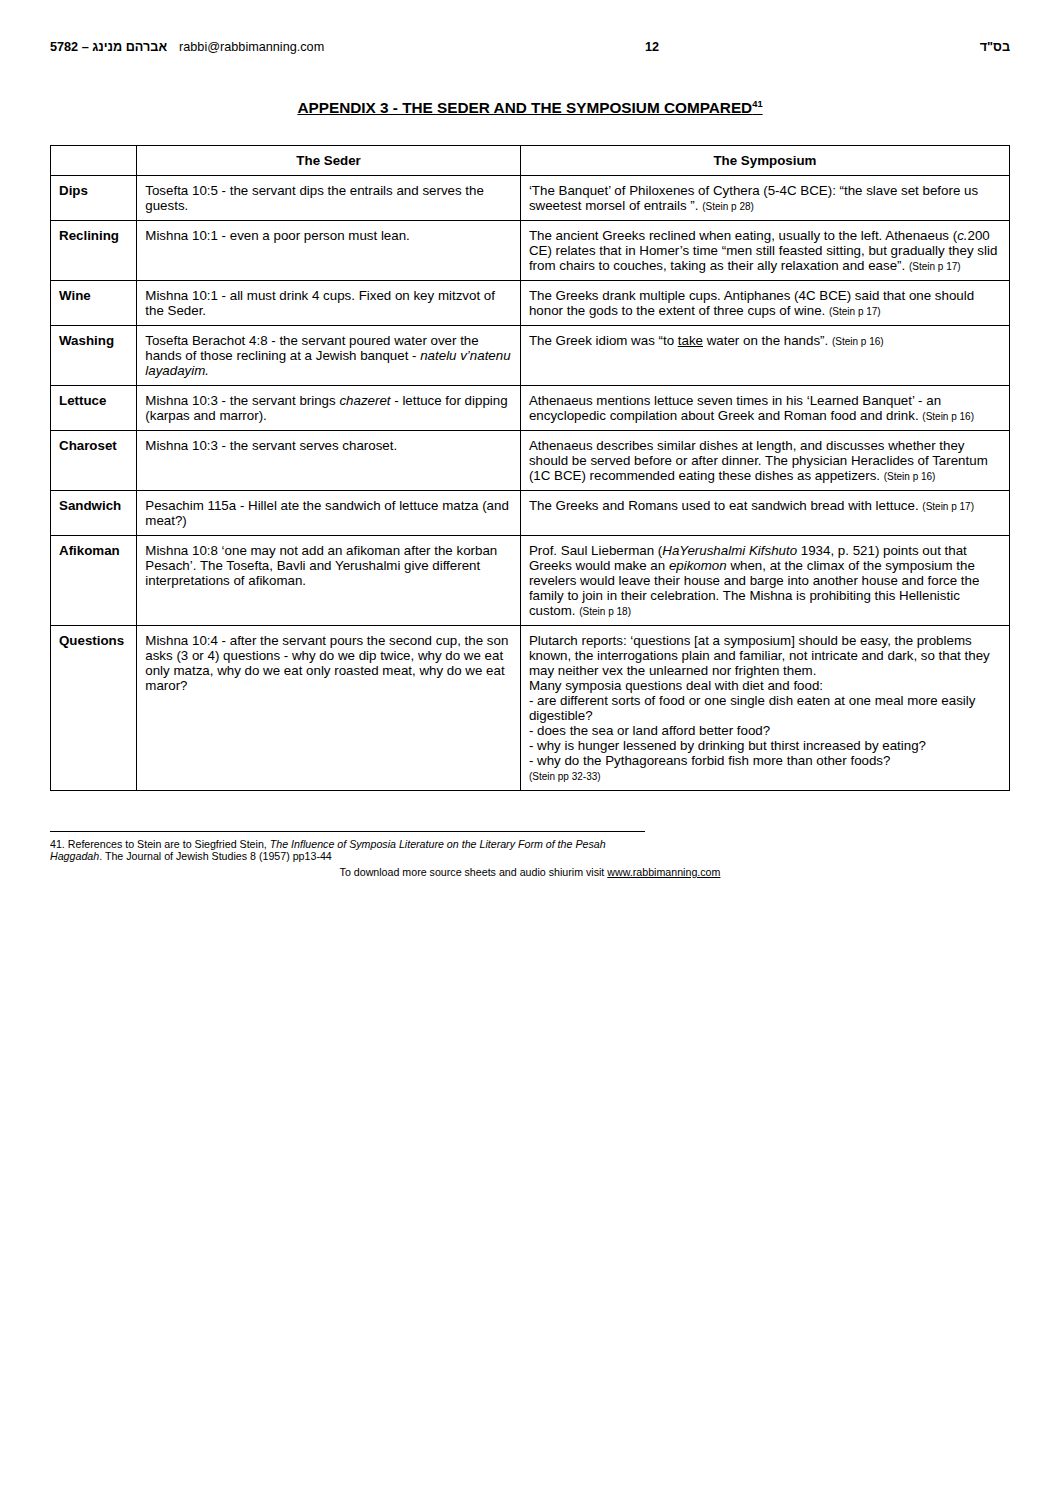5782 – אברהם מנינגrabbi@rabbimanning.com
12
בס"ד
APPENDIX 3 - THE SEDER AND THE SYMPOSIUM COMPARED41
| | The Seder | The Symposium |
| --- | --- | --- |
| Dips | Tosefta 10:5 - the servant dips the entrails and serves the guests. | ‘The Banquet’ of Philoxenes of Cythera (5-4C BCE): “the slave set before us sweetest morsel of entrails ”. (Stein p 28) |
| Reclining | Mishna 10:1 - even a poor person must lean. | The ancient Greeks reclined when eating, usually to the left. Athenaeus ( c. 200 CE) relates that in Homer’s time “men still feasted sitting, but gradually they slid from chairs to couches, taking as their ally relaxation and ease”. (Stein p 17) |
| Wine | Mishna 10:1 - all must drink 4 cups. Fixed on key mitzvot of the Seder. | The Greeks drank multiple cups. Antiphanes (4C BCE) said that one should honor the gods to the extent of three cups of wine. (Stein p 17) |
| Washing | Tosefta Berachot 4:8 - the servant poured water over the hands of those reclining at a Jewish banquet - natelu v’natenu layadayim. | The Greek idiom was “to take water on the hands”. (Stein p 16) |
| Lettuce | Mishna 10:3 - the servant brings chazeret - lettuce for dipping (karpas and marror). | Athenaeus mentions lettuce seven times in his ‘Learned Banquet’ - an encyclopedic compilation about Greek and Roman food and drink. (Stein p 16) |
| Charoset | Mishna 10:3 - the servant serves charoset. | Athenaeus describes similar dishes at length, and discusses whether they should be served before or after dinner. The physician Heraclides of Tarentum (1C BCE) recommended eating these dishes as appetizers. (Stein p 16) |
| Sandwich | Pesachim 115a - Hillel ate the sandwich of lettuce matza (and meat?) | The Greeks and Romans used to eat sandwich bread with lettuce. (Stein p 17) |
| Afikoman | Mishna 10:8 ‘one may not add an afikoman after the korban Pesach’. The Tosefta, Bavli and Yerushalmi give different interpretations of afikoman. | Prof. Saul Lieberman ( HaYerushalmi Kifshuto 1934, p. 521) points out that Greeks would make an epikomon when, at the climax of the symposium the revelers would leave their house and barge into another house and force the family to join in their celebration. The Mishna is prohibiting this Hellenistic custom. (Stein p 18) |
| Questions | Mishna 10:4 - after the servant pours the second cup, the son asks (3 or 4) questions - why do we dip twice, why do we eat only matza, why do we eat only roasted meat, why do we eat maror? | Plutarch reports: ‘questions [at a symposium] should be easy, the problems known, the interrogations plain and familiar, not intricate and dark, so that they may neither vex the unlearned nor frighten them. Many symposia questions deal with diet and food: - are different sorts of food or one single dish eaten at one meal more easily digestible? - does the sea or land afford better food? - why is hunger lessened by drinking but thirst increased by eating? - why do the Pythagoreans forbid fish more than other foods? (Stein pp 32-33) |
41. References to Stein are to Siegfried Stein, The Influence of Symposia Literature on the Literary Form of the Pesah Haggadah. The Journal of Jewish Studies 8 (1957) pp13-44
To download more source sheets and audio shiurim visit www.rabbimanning.com